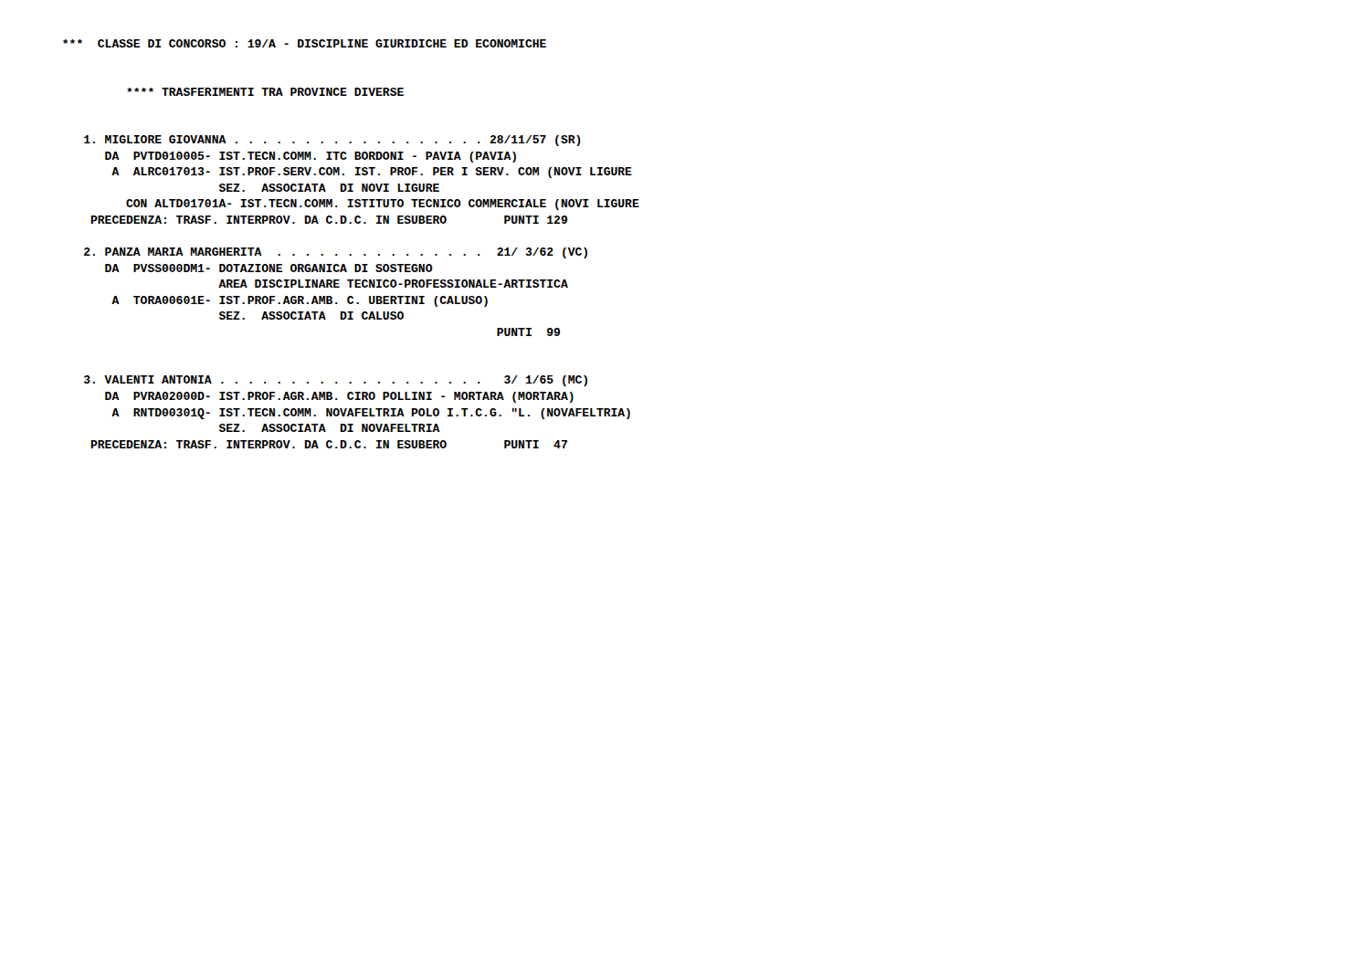***  CLASSE DI CONCORSO : 19/A - DISCIPLINE GIURIDICHE ED ECONOMICHE


          **** TRASFERIMENTI TRA PROVINCE DIVERSE


    1. MIGLIORE GIOVANNA . . . . . . . . . . . . . . . . . . 28/11/57 (SR)
       DA  PVTD010005- IST.TECN.COMM. ITC BORDONI - PAVIA (PAVIA)
        A  ALRC017013- IST.PROF.SERV.COM. IST. PROF. PER I SERV. COM (NOVI LIGURE
                       SEZ.  ASSOCIATA  DI NOVI LIGURE
          CON ALTD01701A- IST.TECN.COMM. ISTITUTO TECNICO COMMERCIALE (NOVI LIGURE
     PRECEDENZA: TRASF. INTERPROV. DA C.D.C. IN ESUBERO        PUNTI 129

    2. PANZA MARIA MARGHERITA  . . . . . . . . . . . . . . .  21/ 3/62 (VC)
       DA  PVSS000DM1- DOTAZIONE ORGANICA DI SOSTEGNO
                       AREA DISCIPLINARE TECNICO-PROFESSIONALE-ARTISTICA
        A  TORA00601E- IST.PROF.AGR.AMB. C. UBERTINI (CALUSO)
                       SEZ.  ASSOCIATA  DI CALUSO
                                                              PUNTI  99


    3. VALENTI ANTONIA . . . . . . . . . . . . . . . . . . .   3/ 1/65 (MC)
       DA  PVRA02000D- IST.PROF.AGR.AMB. CIRO POLLINI - MORTARA (MORTARA)
        A  RNTD00301Q- IST.TECN.COMM. NOVAFELTRIA POLO I.T.C.G. "L. (NOVAFELTRIA)
                       SEZ.  ASSOCIATA  DI NOVAFELTRIA
     PRECEDENZA: TRASF. INTERPROV. DA C.D.C. IN ESUBERO        PUNTI  47